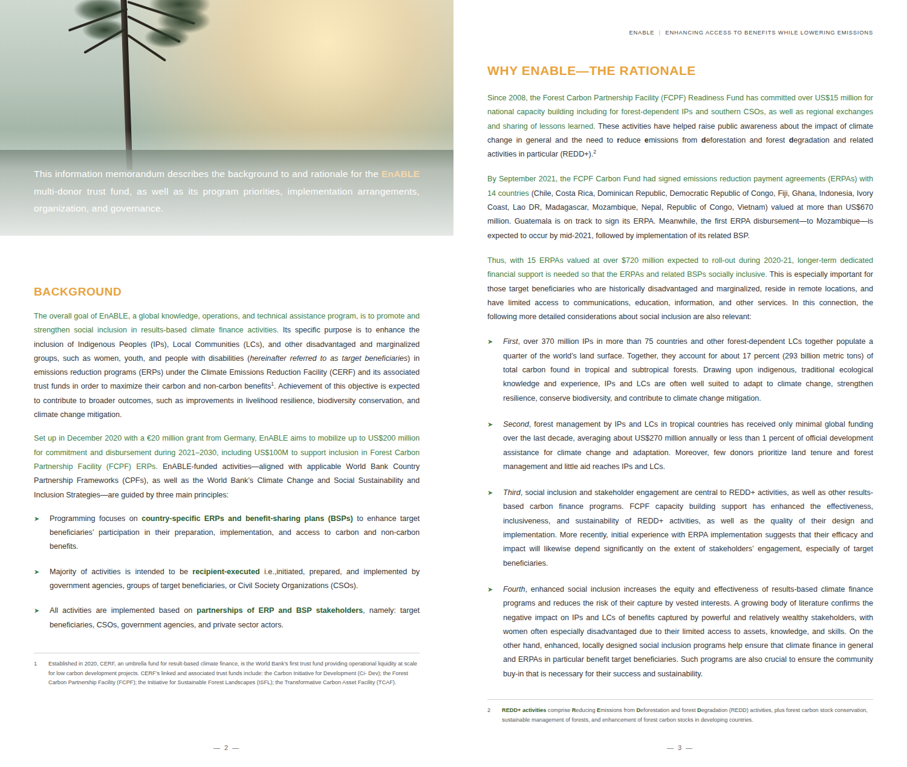This information memorandum describes the background to and rationale for the EnABLE multi-donor trust fund, as well as its program priorities, implementation arrangements, organization, and governance.
Background
The overall goal of EnABLE, a global knowledge, operations, and technical assistance program, is to promote and strengthen social inclusion in results-based climate finance activities. Its specific purpose is to enhance the inclusion of Indigenous Peoples (IPs), Local Communities (LCs), and other disadvantaged and marginalized groups, such as women, youth, and people with disabilities (hereinafter referred to as target beneficiaries) in emissions reduction programs (ERPs) under the Climate Emissions Reduction Facility (CERF) and its associated trust funds in order to maximize their carbon and non-carbon benefits1. Achievement of this objective is expected to contribute to broader outcomes, such as improvements in livelihood resilience, biodiversity conservation, and climate change mitigation.
Set up in December 2020 with a €20 million grant from Germany, EnABLE aims to mobilize up to US$200 million for commitment and disbursement during 2021–2030, including US$100M to support inclusion in Forest Carbon Partnership Facility (FCPF) ERPs. EnABLE-funded activities—aligned with applicable World Bank Country Partnership Frameworks (CPFs), as well as the World Bank’s Climate Change and Social Sustainability and Inclusion Strategies—are guided by three main principles:
Programming focuses on country-specific ERPs and benefit-sharing plans (BSPs) to enhance target beneficiaries’ participation in their preparation, implementation, and access to carbon and non-carbon benefits.
Majority of activities is intended to be recipient-executed i.e.,initiated, prepared, and implemented by government agencies, groups of target beneficiaries, or Civil Society Organizations (CSOs).
All activities are implemented based on partnerships of ERP and BSP stakeholders, namely: target beneficiaries, CSOs, government agencies, and private sector actors.
1 Established in 2020, CERF, an umbrella fund for result-based climate finance, is the World Bank’s first trust fund providing operational liquidity at scale for low carbon development projects. CERF’s linked and associated trust funds include: the Carbon Initiative for Development (Ci- Dev); the Forest Carbon Partnership Facility (FCPF); the Initiative for Sustainable Forest Landscapes (ISFL); the Transformative Carbon Asset Facility (TCAF).
— 2 —
EnABLE | Enhancing Access to Benefits While Lowering Emissions
Why EnABLE—The Rationale
Since 2008, the Forest Carbon Partnership Facility (FCPF) Readiness Fund has committed over US$15 million for national capacity building including for forest-dependent IPs and southern CSOs, as well as regional exchanges and sharing of lessons learned. These activities have helped raise public awareness about the impact of climate change in general and the need to reduce emissions from deforestation and forest degradation and related activities in particular (REDD+).2
By September 2021, the FCPF Carbon Fund had signed emissions reduction payment agreements (ERPAs) with 14 countries (Chile, Costa Rica, Dominican Republic, Democratic Republic of Congo, Fiji, Ghana, Indonesia, Ivory Coast, Lao DR, Madagascar, Mozambique, Nepal, Republic of Congo, Vietnam) valued at more than US$670 million. Guatemala is on track to sign its ERPA. Meanwhile, the first ERPA disbursement—to Mozambique—is expected to occur by mid-2021, followed by implementation of its related BSP.
Thus, with 15 ERPAs valued at over $720 million expected to roll-out during 2020-21, longer-term dedicated financial support is needed so that the ERPAs and related BSPs socially inclusive. This is especially important for those target beneficiaries who are historically disadvantaged and marginalized, reside in remote locations, and have limited access to communications, education, information, and other services. In this connection, the following more detailed considerations about social inclusion are also relevant:
First, over 370 million IPs in more than 75 countries and other forest-dependent LCs together populate a quarter of the world’s land surface. Together, they account for about 17 percent (293 billion metric tons) of total carbon found in tropical and subtropical forests. Drawing upon indigenous, traditional ecological knowledge and experience, IPs and LCs are often well suited to adapt to climate change, strengthen resilience, conserve biodiversity, and contribute to climate change mitigation.
Second, forest management by IPs and LCs in tropical countries has received only minimal global funding over the last decade, averaging about US$270 million annually or less than 1 percent of official development assistance for climate change and adaptation. Moreover, few donors prioritize land tenure and forest management and little aid reaches IPs and LCs.
Third, social inclusion and stakeholder engagement are central to REDD+ activities, as well as other results-based carbon finance programs. FCPF capacity building support has enhanced the effectiveness, inclusiveness, and sustainability of REDD+ activities, as well as the quality of their design and implementation. More recently, initial experience with ERPA implementation suggests that their efficacy and impact will likewise depend significantly on the extent of stakeholders’ engagement, especially of target beneficiaries.
Fourth, enhanced social inclusion increases the equity and effectiveness of results-based climate finance programs and reduces the risk of their capture by vested interests. A growing body of literature confirms the negative impact on IPs and LCs of benefits captured by powerful and relatively wealthy stakeholders, with women often especially disadvantaged due to their limited access to assets, knowledge, and skills. On the other hand, enhanced, locally designed social inclusion programs help ensure that climate finance in general and ERPAs in particular benefit target beneficiaries. Such programs are also crucial to ensure the community buy-in that is necessary for their success and sustainability.
2 REDD+ activities comprise Reducing Emissions from Deforestation and forest Degradation (REDD) activities, plus forest carbon stock conservation, sustainable management of forests, and enhancement of forest carbon stocks in developing countries.
— 3 —